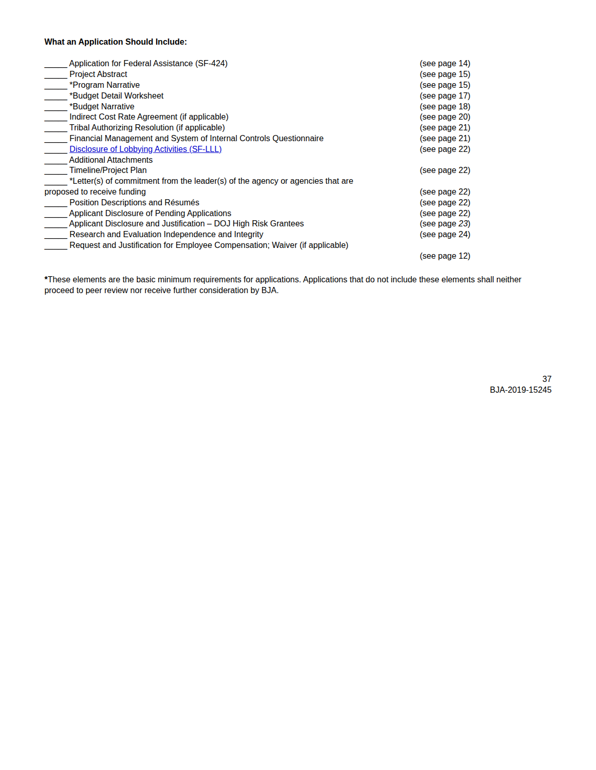What an Application Should Include:
| _____ Application for Federal Assistance (SF-424) | (see page 14) |
| _____ Project Abstract | (see page 15) |
| _____ *Program Narrative | (see page 15) |
| _____ *Budget Detail Worksheet | (see page 17) |
| _____ *Budget Narrative | (see page 18) |
| _____ Indirect Cost Rate Agreement (if applicable) | (see page 20) |
| _____ Tribal Authorizing Resolution (if applicable) | (see page 21) |
| _____ Financial Management and System of Internal Controls Questionnaire | (see page 21) |
| _____ Disclosure of Lobbying Activities (SF-LLL) | (see page 22) |
| _____ Additional Attachments | |
| _____ Timeline/Project Plan | (see page 22) |
| _____ *Letter(s) of commitment from the leader(s) of the agency or agencies that are | |
| proposed to receive funding | (see page 22) |
| _____ Position Descriptions and Résumés | (see page 22) |
| _____ Applicant Disclosure of Pending Applications | (see page 22) |
| _____ Applicant Disclosure and Justification – DOJ High Risk Grantees | (see page 23 ) |
| _____ Research and Evaluation Independence and Integrity | (see page 24) |
| _____ Request and Justification for Employee Compensation; Waiver (if applicable) | |
| | (see page 12) |
*These elements are the basic minimum requirements for applications. Applications that do not include these elements shall neither proceed to peer review nor receive further consideration by BJA.
37 BJA-2019-15245